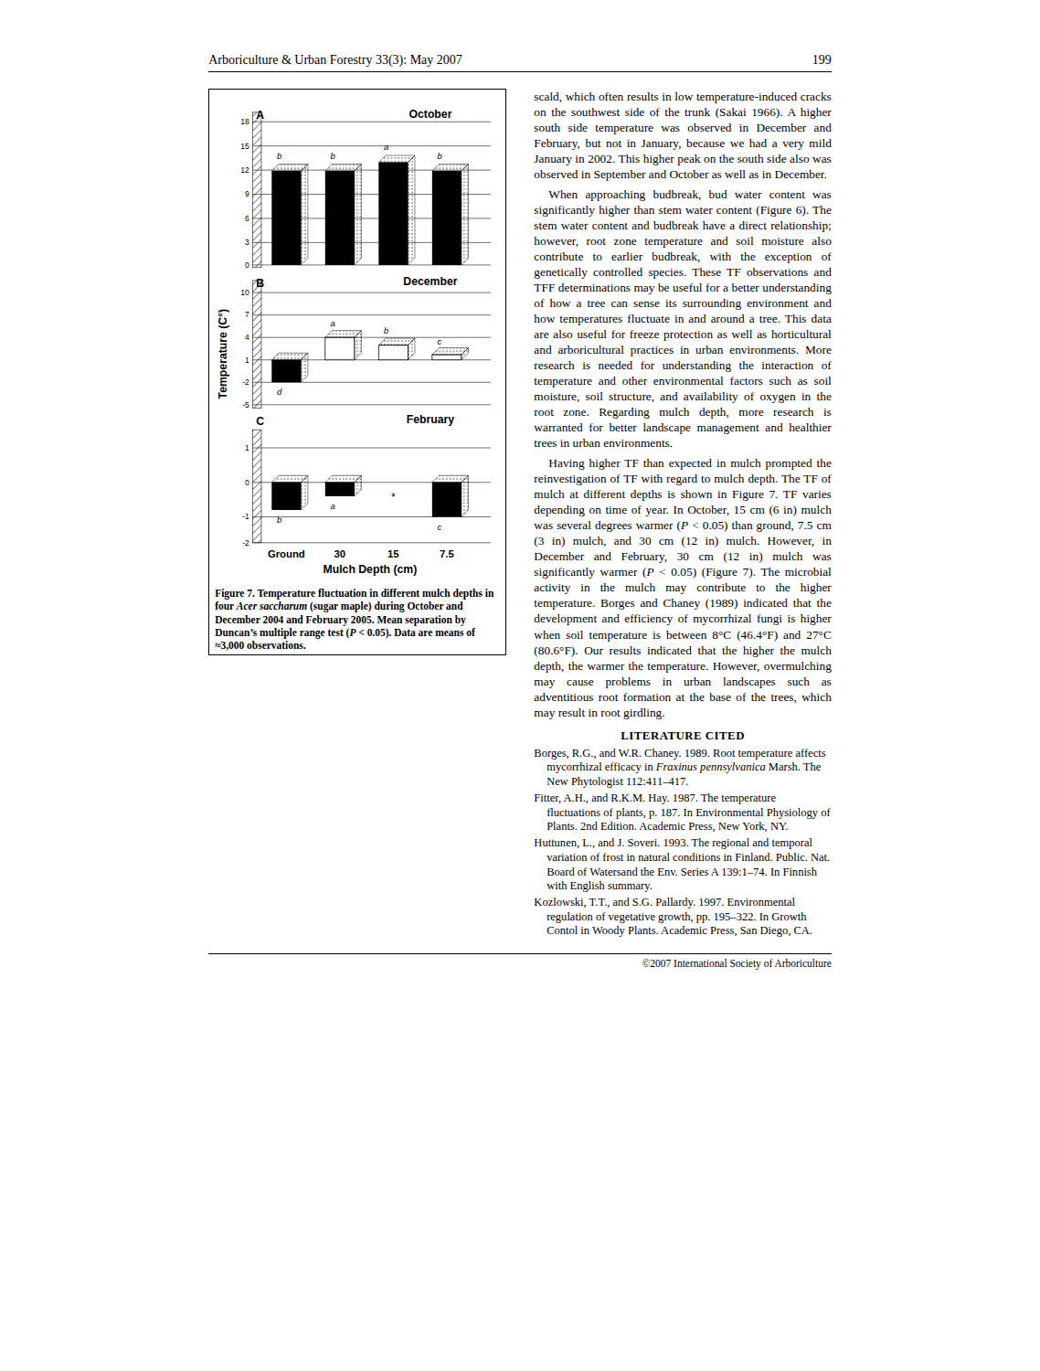Arboriculture & Urban Forestry 33(3): May 2007 199
Temperature (C°) A October 18 15 12 9 6 3 0 b b a b B December 10 7 4 1 -2 -5 d a b c C February 1 0 -1 -2 b a * c Ground 30 15 7.5 Mulch Depth (cm)
Figure 7. Temperature fluctuation in different mulch depths in four Acer saccharum (sugar maple) during October and December 2004 and February 2005. Mean separation by Duncan’s multiple range test (P < 0.05). Data are means of ≈3,000 observations.
scald, which often results in low temperature-induced cracks on the southwest side of the trunk (Sakai 1966). A higher south side temperature was observed in December and February, but not in January, because we had a very mild January in 2002. This higher peak on the south side also was observed in September and October as well as in December.
When approaching budbreak, bud water content was significantly higher than stem water content (Figure 6). The stem water content and budbreak have a direct relationship; however, root zone temperature and soil moisture also contribute to earlier budbreak, with the exception of genetically controlled species. These TF observations and TFF determinations may be useful for a better understanding of how a tree can sense its surrounding environment and how temperatures fluctuate in and around a tree. This data are also useful for freeze protection as well as horticultural and arboricultural practices in urban environments. More research is needed for understanding the interaction of temperature and other environmental factors such as soil moisture, soil structure, and availability of oxygen in the root zone. Regarding mulch depth, more research is warranted for better landscape management and healthier trees in urban environments.
Having higher TF than expected in mulch prompted the reinvestigation of TF with regard to mulch depth. The TF of mulch at different depths is shown in Figure 7. TF varies depending on time of year. In October, 15 cm (6 in) mulch was several degrees warmer (P < 0.05) than ground, 7.5 cm (3 in) mulch, and 30 cm (12 in) mulch. However, in December and February, 30 cm (12 in) mulch was significantly warmer (P < 0.05) (Figure 7). The microbial activity in the mulch may contribute to the higher temperature. Borges and Chaney (1989) indicated that the development and efficiency of mycorrhizal fungi is higher when soil temperature is between 8°C (46.4°F) and 27°C (80.6°F). Our results indicated that the higher the mulch depth, the warmer the temperature. However, overmulching may cause problems in urban landscapes such as adventitious root formation at the base of the trees, which may result in root girdling.
LITERATURE CITED
Borges, R.G., and W.R. Chaney. 1989. Root temperature affects mycorrhizal efficacy in Fraxinus pennsylvanica Marsh. The New Phytologist 112:411–417.
Fitter, A.H., and R.K.M. Hay. 1987. The temperature fluctuations of plants, p. 187. In Environmental Physiology of Plants. 2nd Edition. Academic Press, New York, NY.
Huttunen, L., and J. Soveri. 1993. The regional and temporal variation of frost in natural conditions in Finland. Public. Nat. Board of Watersand the Env. Series A 139:1–74. In Finnish with English summary.
Kozlowski, T.T., and S.G. Pallardy. 1997. Environmental regulation of vegetative growth, pp. 195–322. In Growth Contol in Woody Plants. Academic Press, San Diego, CA.
©2007 International Society of Arboriculture